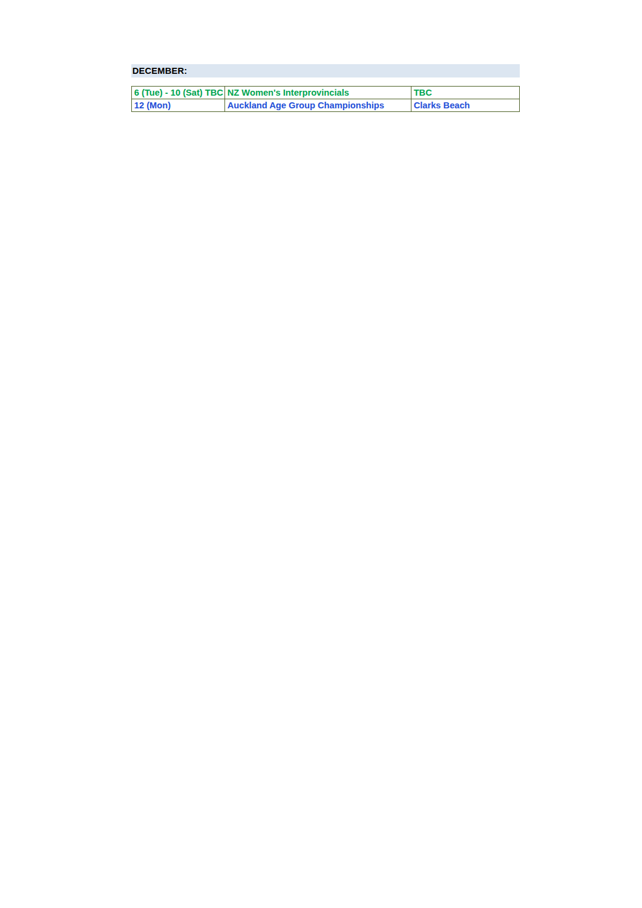DECEMBER:
| 6 (Tue) - 10 (Sat) TBC | NZ Women's Interprovincials | TBC |
| 12 (Mon) | Auckland Age Group Championships | Clarks Beach |